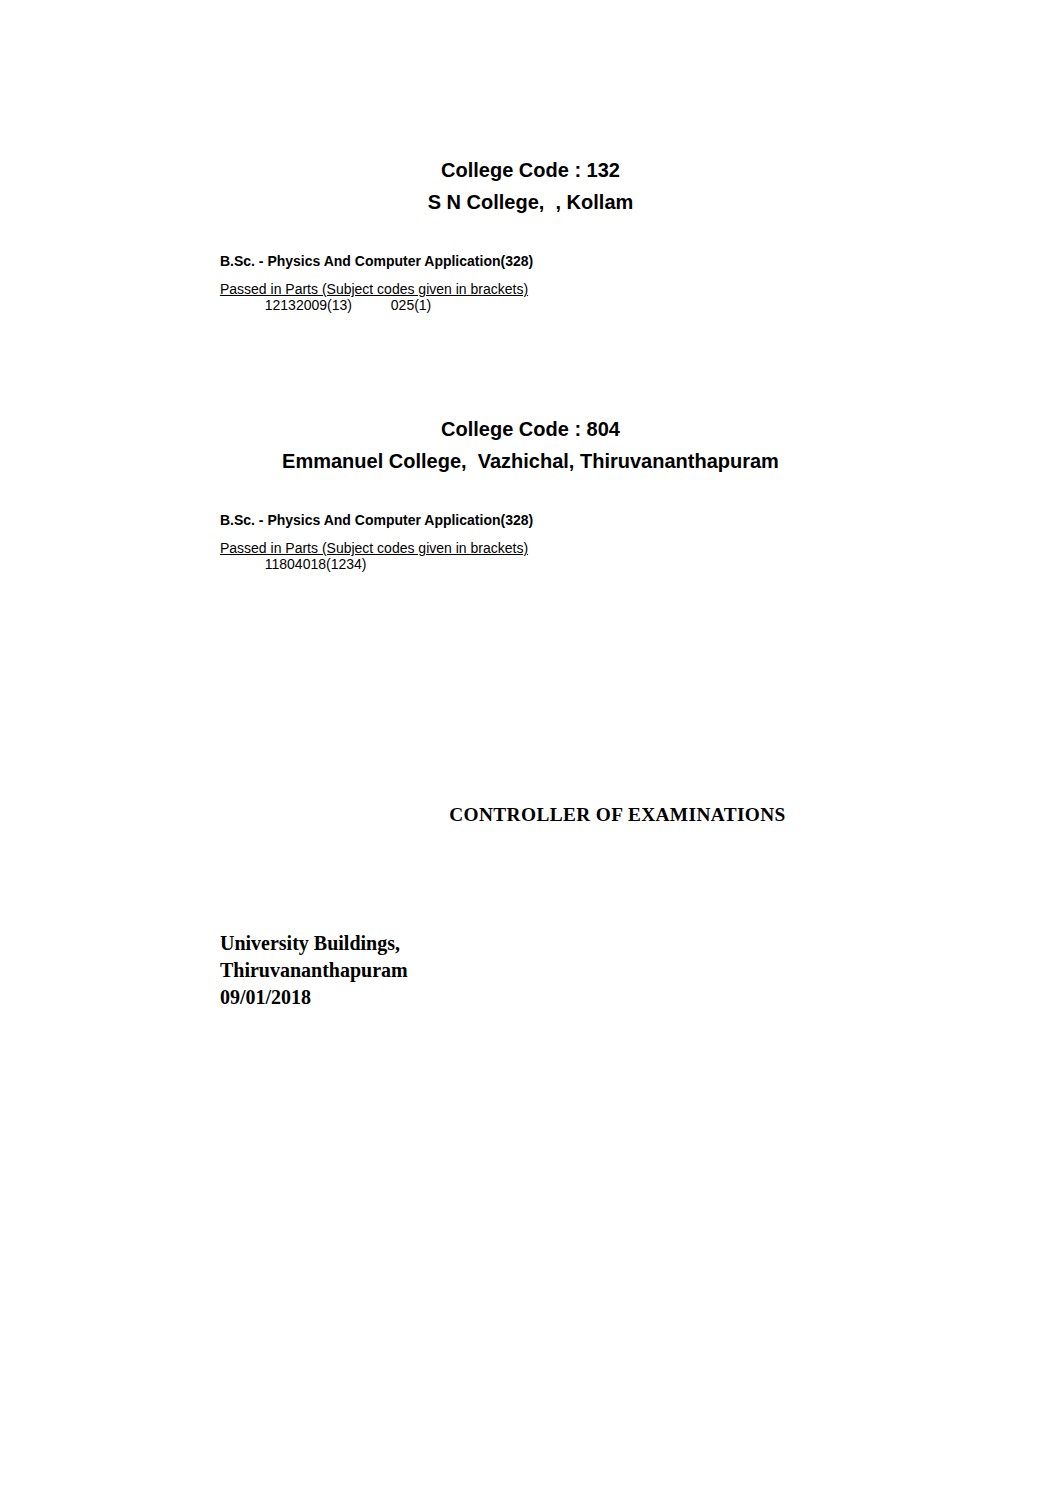College Code : 132
S N College, , Kollam
B.Sc. - Physics And Computer Application(328)
Passed in Parts (Subject codes given in brackets)
12132009(13) 025(1)
College Code : 804
Emmanuel College, Vazhichal, Thiruvananthapuram
B.Sc. - Physics And Computer Application(328)
Passed in Parts (Subject codes given in brackets)
11804018(1234)
CONTROLLER OF EXAMINATIONS
University Buildings,
Thiruvananthapuram
09/01/2018